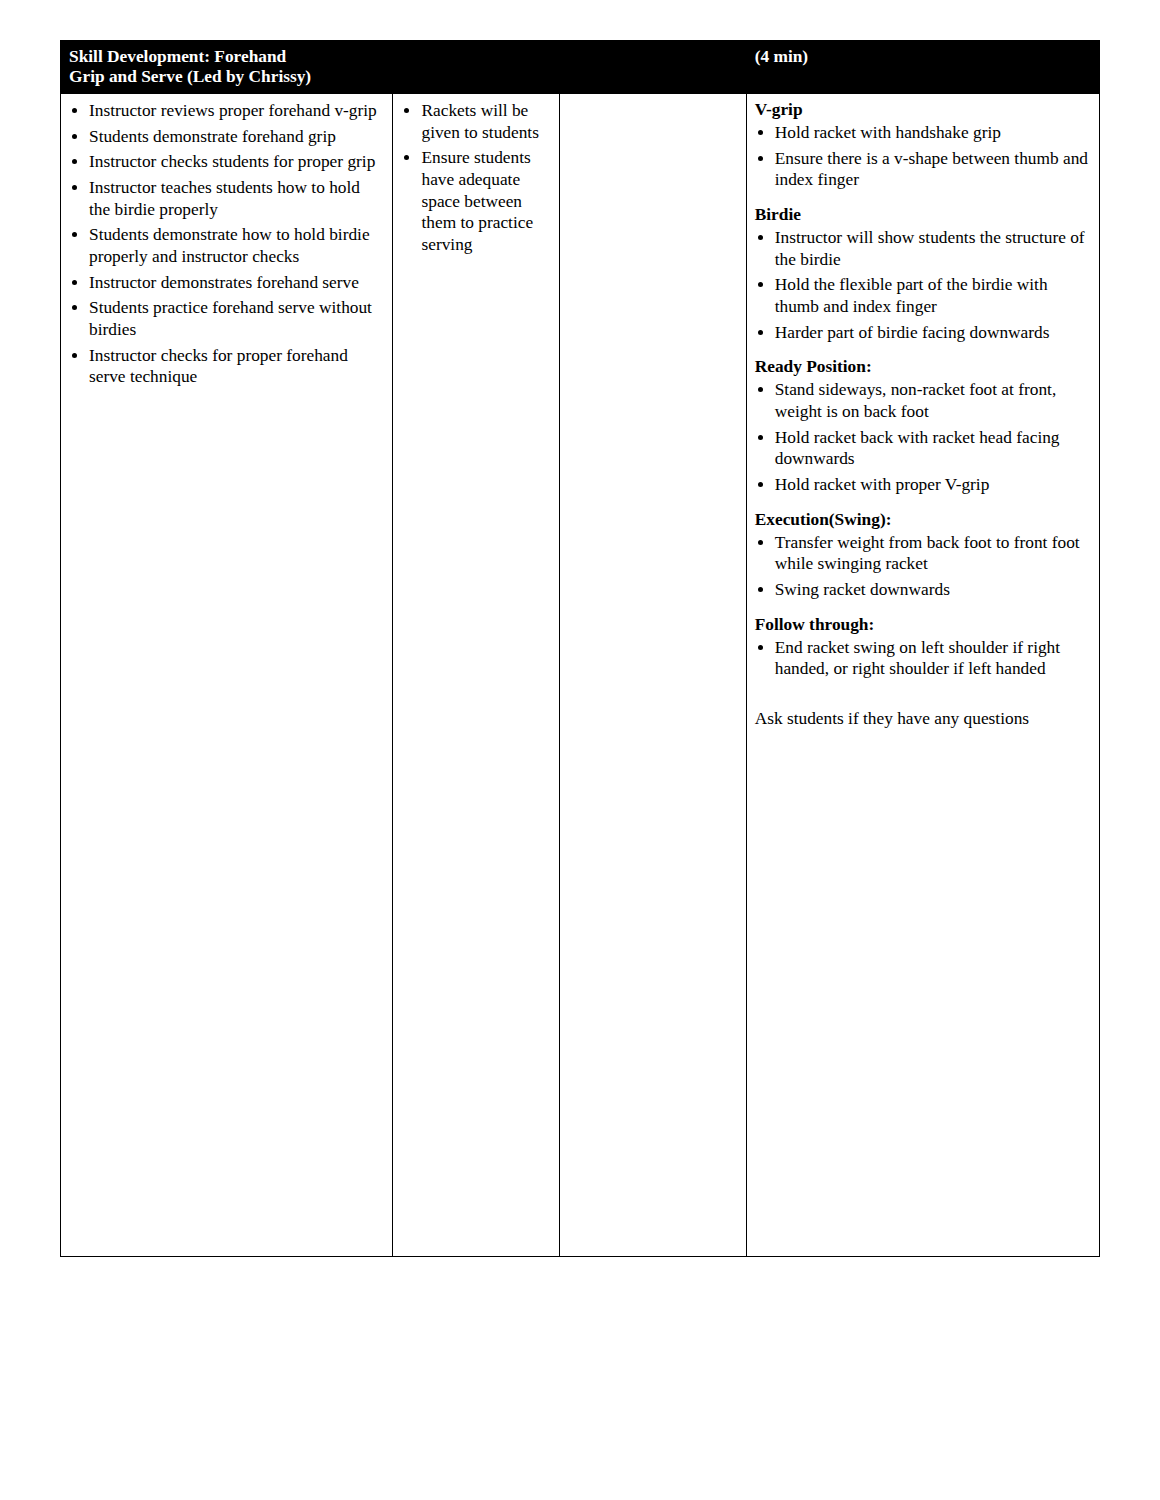| Skill Development: Forehand Grip and Serve (Led by Chrissy) | (4 min) |
| Instructor reviews proper forehand v-grip Students demonstrate forehand grip Instructor checks students for proper grip Instructor teaches students how to hold the birdie properly Students demonstrate how to hold birdie properly and instructor checks Instructor demonstrates forehand serve Students practice forehand serve without birdies Instructor checks for proper forehand serve technique | Rackets will be given to students Ensure students have adequate space between them to practice serving | | V-grip Hold racket with handshake grip Ensure there is a v-shape between thumb and index finger Birdie Instructor will show students the structure of the birdie Hold the flexible part of the birdie with thumb and index finger Harder part of birdie facing downwards Ready Position: Stand sideways, non-racket foot at front, weight is on back foot Hold racket back with racket head facing downwards Hold racket with proper V-grip Execution(Swing): Transfer weight from back foot to front foot while swinging racket Swing racket downwards Follow through: End racket swing on left shoulder if right handed, or right shoulder if left handed Ask students if they have any questions |